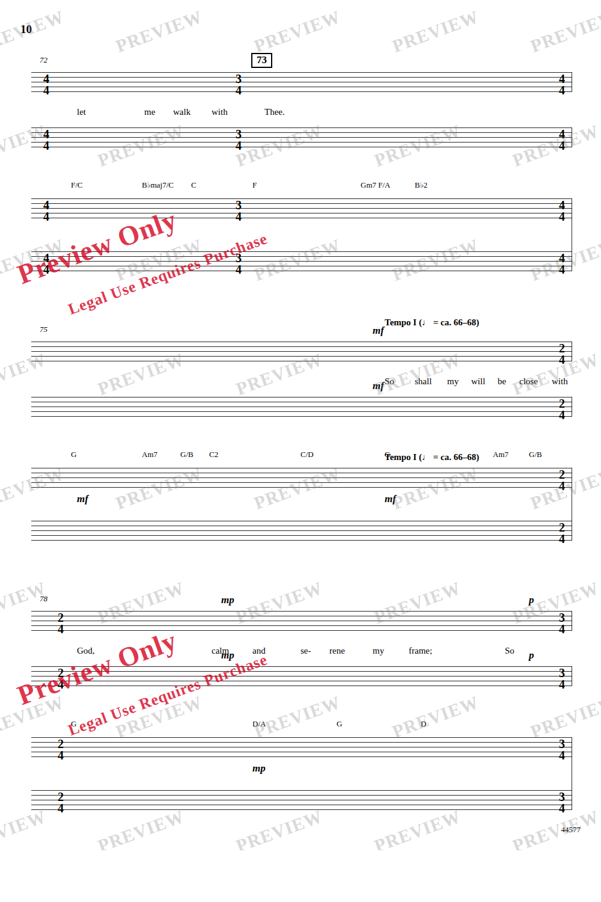10
72
73
4
4
4
4
4
4
4
4
3
4
3
4
3
4
3
4
4
4
4
4
4
4
4
4
let
me
walk
with
Thee.
F/C
B♭maj7/C
C
F
Gm7 F/A
B♭2
75
Tempo I (♩ = ca. 66–68)
Tempo I (♩ = ca. 66–68)
mf
mf
mf
mf
2
4
2
4
2
4
2
4
So
shall
my
will
be
close
with
G
Am7
G/B
C2
C/D
G
Am7
G/B
78
2
4
2
4
2
4
2
4
3
4
3
4
3
4
3
4
mp
mp
mp
p
p
God,
calm
and
se-
rene
my
frame;
So
G
D/A
G
D
44577
PREVIEW
PREVIEW
PREVIEW
PREVIEW
PREVIEW
PREVIEW
PREVIEW
PREVIEW
PREVIEW
PREVIEW
PREVIEW
PREVIEW
PREVIEW
PREVIEW
PREVIEW
PREVIEW
PREVIEW
PREVIEW
PREVIEW
PREVIEW
PREVIEW
PREVIEW
PREVIEW
PREVIEW
PREVIEW
PREVIEW
PREVIEW
PREVIEW
PREVIEW
PREVIEW
PREVIEW
PREVIEW
PREVIEW
PREVIEW
PREVIEW
PREVIEW
PREVIEW
PREVIEW
PREVIEW
PREVIEW
Preview Only
Legal Use Requires Purchase
Preview Only
Legal Use Requires Purchase
Choral score excerpt, page 10. Measures 72 through 80. Vocal parts with piano accompaniment. Lyrics: "let me walk with Thee." then "So shall my will be close with God, calm and serene my frame; So" Tempo I, quarter note equals circa 66 to 68. Dynamics mezzo forte, mezzo piano, piano. Chord symbols include F slash C, B flat major seven slash C, C, F, G minor seven, F slash A, B flat two, G, A minor seven, G slash B, C two, C slash D, D slash A, D. Plate number 44577. Page is overlaid with PREVIEW and "Preview Only — Legal Use Requires Purchase" watermarks.